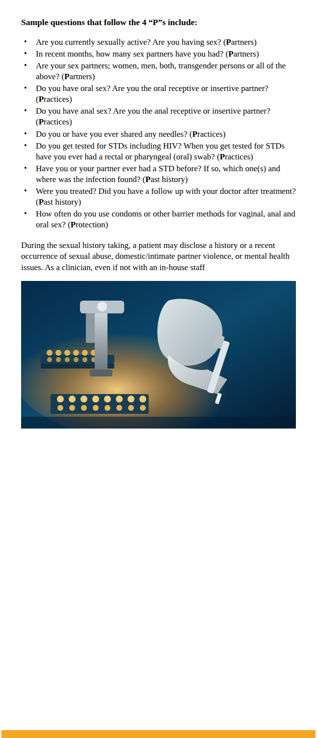Sample questions that follow the 4 “P”s include:
Are you currently sexually active? Are you having sex? (Partners)
In recent months, how many sex partners have you had? (Partners)
Are your sex partners; women, men, both, transgender persons or all of the above? (Partners)
Do you have oral sex? Are you the oral receptive or insertive partner? (Practices)
Do you have anal sex? Are you the anal receptive or insertive partner? (Practices)
Do you or have you ever shared any needles? (Practices)
Do you get tested for STDs including HIV? When you get tested for STDs have you ever had a rectal or pharyngeal (oral) swab? (Practices)
Have you or your partner ever had a STD before? If so, which one(s) and where was the infection found? (Past history)
Were you treated? Did you have a follow up with your doctor after treatment? (Past history)
How often do you use condoms or other barrier methods for vaginal, anal and oral sex? (Protection)
During the sexual history taking, a patient may disclose a history or a recent occurrence of sexual abuse, domestic/intimate partner violence, or mental health issues. As a clinician, even if not with an in-house staff